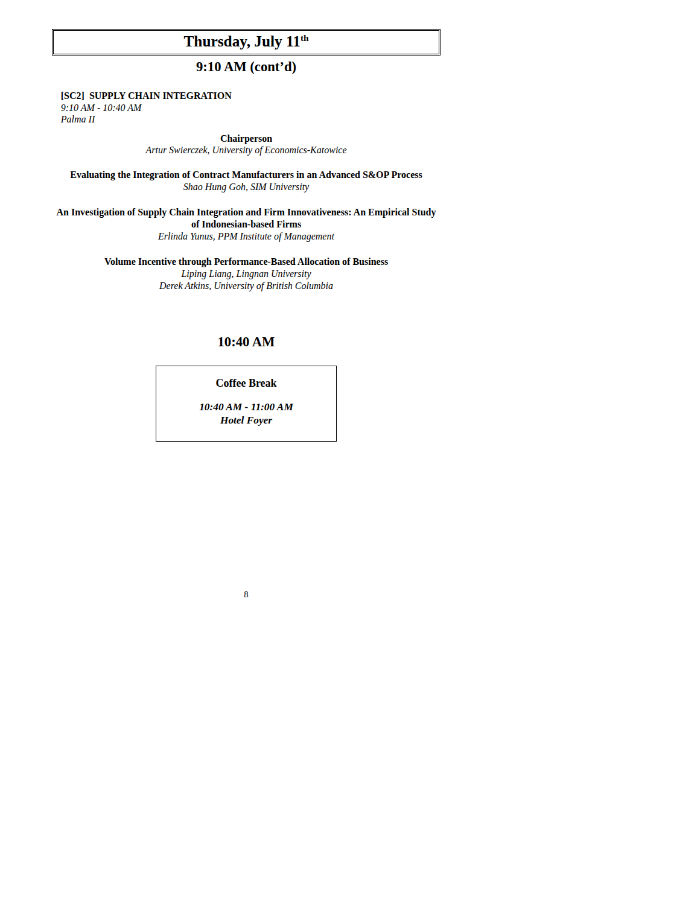Thursday, July 11th
9:10 AM (cont’d)
[SC2] SUPPLY CHAIN INTEGRATION
9:10 AM - 10:40 AM
Palma II
Chairperson
Artur Swierczek, University of Economics-Katowice
Evaluating the Integration of Contract Manufacturers in an Advanced S&OP Process
Shao Hung Goh, SIM University
An Investigation of Supply Chain Integration and Firm Innovativeness: An Empirical Study
of Indonesian-based Firms
Erlinda Yunus, PPM Institute of Management
Volume Incentive through Performance-Based Allocation of Business
Liping Liang, Lingnan University
Derek Atkins, University of British Columbia
10:40 AM
Coffee Break
10:40 AM - 11:00 AM
Hotel Foyer
8